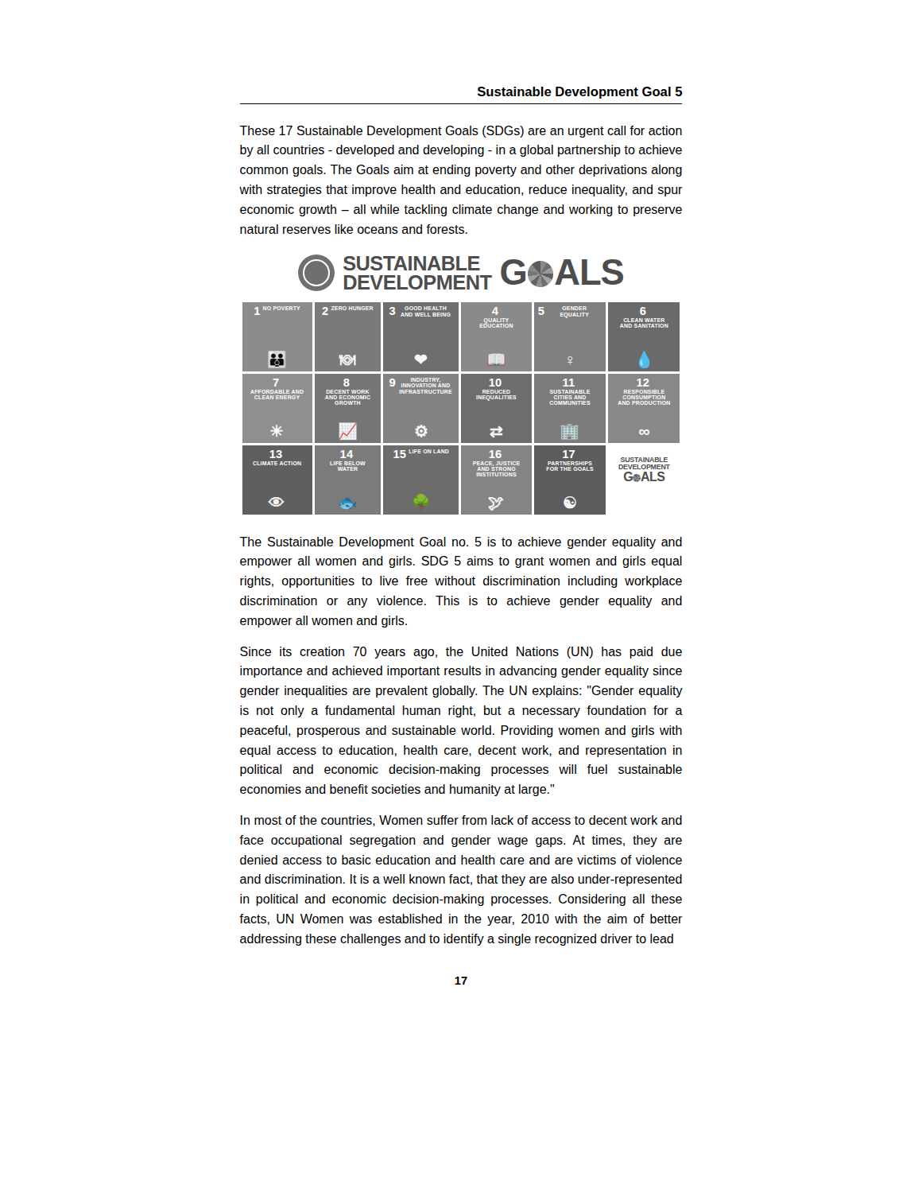Sustainable Development Goal 5
These 17 Sustainable Development Goals (SDGs) are an urgent call for action by all countries - developed and developing - in a global partnership to achieve common goals. The Goals aim at ending poverty and other deprivations along with strategies that improve health and education, reduce inequality, and spur economic growth – all while tackling climate change and working to preserve natural reserves like oceans and forests.
SUSTAINABLE DEVELOPMENT G ALS
| 1 No Poverty 👪 | 2 Zero Hunger 🍽 | 3 Good Health and Well Being ❤ | 4 Quality Education 📖 | 5 Gender Equality ♀ | 6 Clean Water and Sanitation 💧 |
| 7 Affordable and Clean Energy ☀ | 8 Decent Work and Economic Growth 📈 | 9 Industry, Innovation and Infrastructure ⚙ | 10 Reduced Inequalities ⇄ | 11 Sustainable Cities and Communities 🏢 | 12 Responsible Consumption and Production ∞ |
| 13 Climate Action 👁 | 14 Life Below Water 🐟 | 15 Life on Land 🌳 | 16 Peace, Justice and Strong Institutions 🕊 | 17 Partnerships for the Goals ☯ | SUSTAINABLE DEVELOPMENT G ALS |
The Sustainable Development Goal no. 5 is to achieve gender equality and empower all women and girls. SDG 5 aims to grant women and girls equal rights, opportunities to live free without discrimination including workplace discrimination or any violence. This is to achieve gender equality and empower all women and girls.
Since its creation 70 years ago, the United Nations (UN) has paid due importance and achieved important results in advancing gender equality since gender inequalities are prevalent globally. The UN explains: "Gender equality is not only a fundamental human right, but a necessary foundation for a peaceful, prosperous and sustainable world. Providing women and girls with equal access to education, health care, decent work, and representation in political and economic decision-making processes will fuel sustainable economies and benefit societies and humanity at large."
In most of the countries, Women suffer from lack of access to decent work and face occupational segregation and gender wage gaps. At times, they are denied access to basic education and health care and are victims of violence and discrimination. It is a well known fact, that they are also under-represented in political and economic decision-making processes. Considering all these facts, UN Women was established in the year, 2010 with the aim of better addressing these challenges and to identify a single recognized driver to lead
17